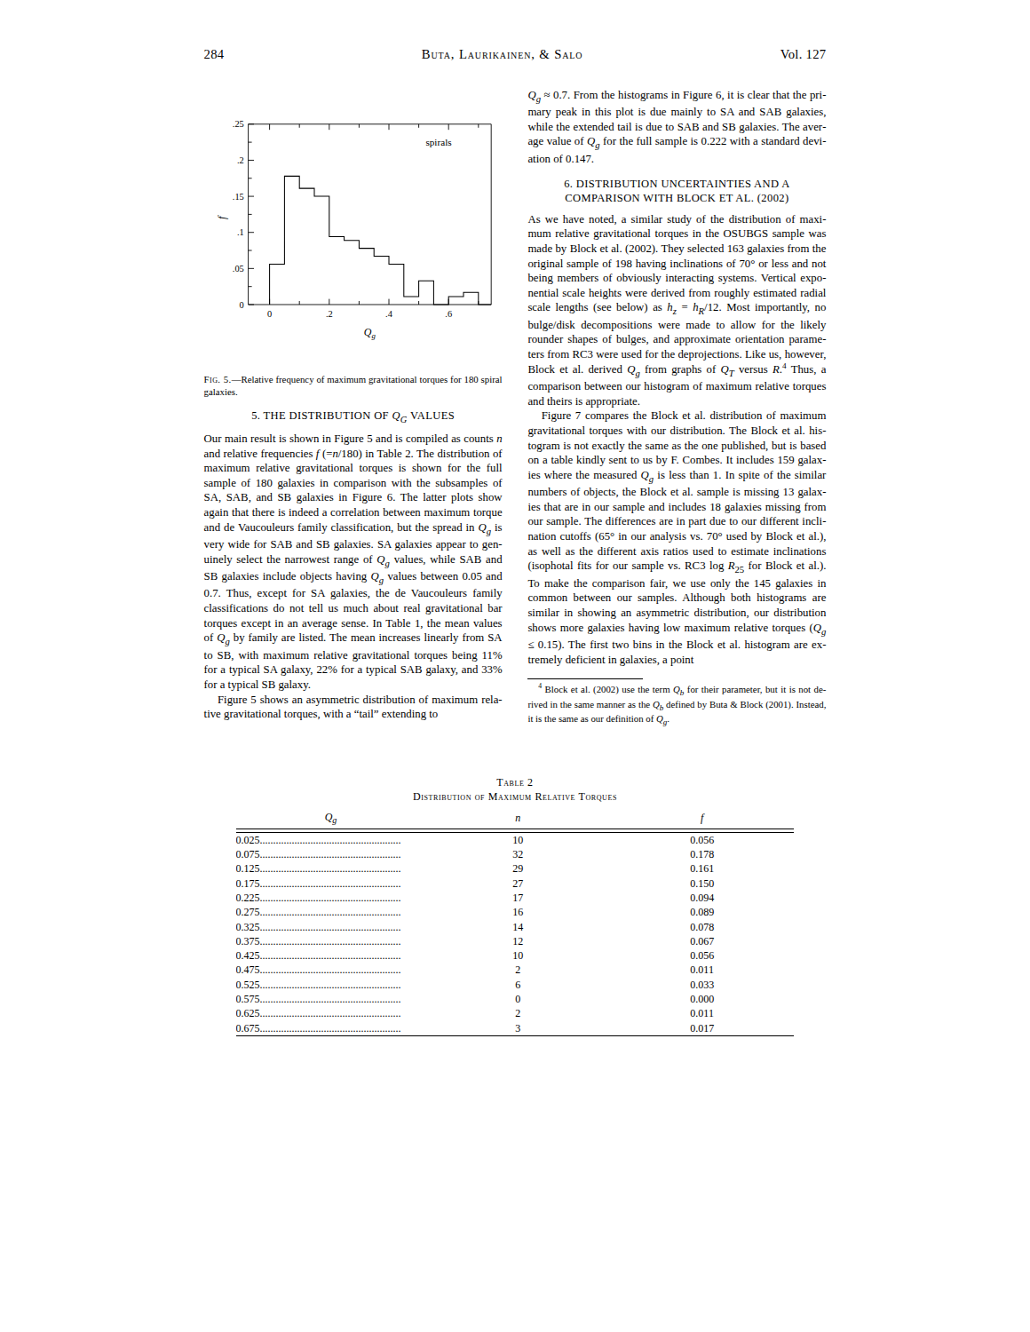284 Buta, Laurikainen, & Salo Vol. 127
.25 .2 .15 .1 .05 0 0 .2 .4 .6 Qg f spirals histogram steps: bins width 21px (0.05 in Qg) starting at x=92 (Qg=0) f values: .056 .178 .161 .150 .094 .089 .078 .067 .056 .011 .033 .000 .011 .017 y = 272 - f*1016 (since .05 -> 50.8 px)
Fig. 5.—Relative frequency of maximum gravitational torques for 180 spiral galaxies.
5. The Distribution of Qg Values
Our main result is shown in Figure 5 and is compiled as counts n and relative frequencies f (=n/180) in Table 2. The distribution of maximum relative gravitational torques is shown for the full sample of 180 galaxies in comparison with the subsamples of SA, SAB, and SB galaxies in Figure 6. The latter plots show again that there is indeed a correlation between maximum torque and de Vaucouleurs family classification, but the spread in Qg is very wide for SAB and SB galaxies. SA galaxies appear to genuinely select the narrowest range of Qg values, while SAB and SB galaxies include objects having Qg values between 0.05 and 0.7. Thus, except for SA galaxies, the de Vaucouleurs family classifications do not tell us much about real gravitational bar torques except in an average sense. In Table 1, the mean values of Qg by family are listed. The mean increases linearly from SA to SB, with maximum relative gravitational torques being 11% for a typical SA galaxy, 22% for a typical SAB galaxy, and 33% for a typical SB galaxy.
Figure 5 shows an asymmetric distribution of maximum relative gravitational torques, with a “tail” extending to
Qg ≈ 0.7. From the histograms in Figure 6, it is clear that the primary peak in this plot is due mainly to SA and SAB galaxies, while the extended tail is due to SAB and SB galaxies. The average value of Qg for the full sample is 0.222 with a standard deviation of 0.147.
6. Distribution Uncertainties and a
Comparison with Block et al. (2002)
As we have noted, a similar study of the distribution of maximum relative gravitational torques in the OSUBGS sample was made by Block et al. (2002). They selected 163 galaxies from the original sample of 198 having inclinations of 70° or less and not being members of obviously interacting systems. Vertical exponential scale heights were derived from roughly estimated radial scale lengths (see below) as hz = hR/12. Most importantly, no bulge/disk decompositions were made to allow for the likely rounder shapes of bulges, and approximate orientation parameters from RC3 were used for the deprojections. Like us, however, Block et al. derived Qg from graphs of QT versus R.4 Thus, a comparison between our histogram of maximum relative torques and theirs is appropriate.
Figure 7 compares the Block et al. distribution of maximum gravitational torques with our distribution. The Block et al. histogram is not exactly the same as the one published, but is based on a table kindly sent to us by F. Combes. It includes 159 galaxies where the measured Qg is less than 1. In spite of the similar numbers of objects, the Block et al. sample is missing 13 galaxies that are in our sample and includes 18 galaxies missing from our sample. The differences are in part due to our different inclination cutoffs (65° in our analysis vs. 70° used by Block et al.), as well as the different axis ratios used to estimate inclinations (isophotal fits for our sample vs. RC3 log R25 for Block et al.). To make the comparison fair, we use only the 145 galaxies in common between our samples. Although both histograms are similar in showing an asymmetric distribution, our distribution shows more galaxies having low maximum relative torques (Qg ≤ 0.15). The first two bins in the Block et al. histogram are extremely deficient in galaxies, a point
4 Block et al. (2002) use the term Qb for their parameter, but it is not derived in the same manner as the Qb defined by Buta & Block (2001). Instead, it is the same as our definition of Qg.
Table 2
Distribution of Maximum Relative Torques
| Q g | n | f |
| --- | --- | --- |
| 0.025..................................................... | 10 | 0.056 |
| 0.075..................................................... | 32 | 0.178 |
| 0.125..................................................... | 29 | 0.161 |
| 0.175..................................................... | 27 | 0.150 |
| 0.225..................................................... | 17 | 0.094 |
| 0.275..................................................... | 16 | 0.089 |
| 0.325..................................................... | 14 | 0.078 |
| 0.375..................................................... | 12 | 0.067 |
| 0.425..................................................... | 10 | 0.056 |
| 0.475..................................................... | 2 | 0.011 |
| 0.525..................................................... | 6 | 0.033 |
| 0.575..................................................... | 0 | 0.000 |
| 0.625..................................................... | 2 | 0.011 |
| 0.675..................................................... | 3 | 0.017 |